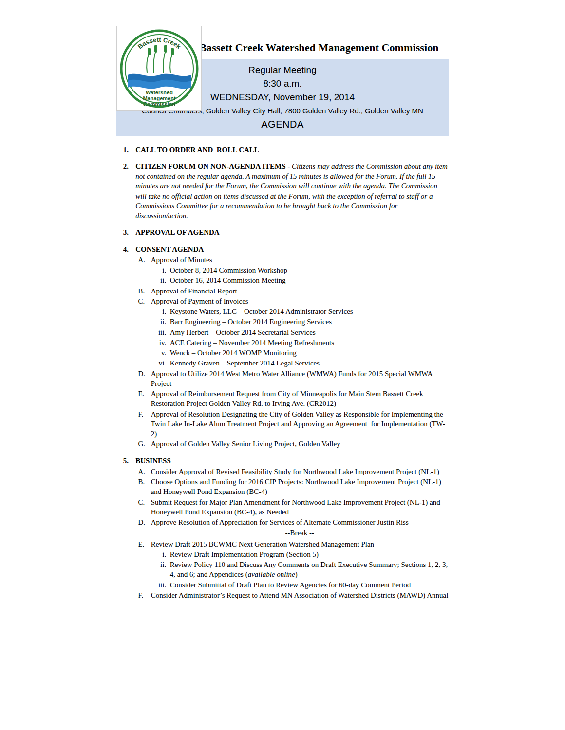Bassett Creek Watershed Management Commission
Bassett Creek Watershed Management Commission
Regular Meeting
8:30 a.m.
WEDNESDAY, November 19, 2014
Council Chambers, Golden Valley City Hall, 7800 Golden Valley Rd., Golden Valley MN
AGENDA
Call to Order and Roll Call
Citizen Forum on Non-Agenda Items - Citizens may address the Commission about any item not contained on the regular agenda. A maximum of 15 minutes is allowed for the Forum. If the full 15 minutes are not needed for the Forum, the Commission will continue with the agenda. The Commission will take no official action on items discussed at the Forum, with the exception of referral to staff or a Commissions Committee for a recommendation to be brought back to the Commission for discussion/action.
Approval of Agenda
Consent Agenda
Approval of Minutes
October 8, 2014 Commission Workshop
October 16, 2014 Commission Meeting
Approval of Financial Report
Approval of Payment of Invoices
Keystone Waters, LLC – October 2014 Administrator Services
Barr Engineering – October 2014 Engineering Services
Amy Herbert – October 2014 Secretarial Services
ACE Catering – November 2014 Meeting Refreshments
Wenck – October 2014 WOMP Monitoring
Kennedy Graven – September 2014 Legal Services
Approval to Utilize 2014 West Metro Water Alliance (WMWA) Funds for 2015 Special WMWA Project
Approval of Reimbursement Request from City of Minneapolis for Main Stem Bassett Creek Restoration Project Golden Valley Rd. to Irving Ave. (CR2012)
Approval of Resolution Designating the City of Golden Valley as Responsible for Implementing the Twin Lake In-Lake Alum Treatment Project and Approving an Agreement for Implementation (TW-2)
Approval of Golden Valley Senior Living Project, Golden Valley
Business
Consider Approval of Revised Feasibility Study for Northwood Lake Improvement Project (NL-1)
Choose Options and Funding for 2016 CIP Projects: Northwood Lake Improvement Project (NL-1) and Honeywell Pond Expansion (BC-4)
Submit Request for Major Plan Amendment for Northwood Lake Improvement Project (NL-1) and Honeywell Pond Expansion (BC-4), as Needed
Approve Resolution of Appreciation for Services of Alternate Commissioner Justin Riss
--Break --
Review Draft 2015 BCWMC Next Generation Watershed Management Plan
Review Draft Implementation Program (Section 5)
Review Policy 110 and Discuss Any Comments on Draft Executive Summary; Sections 1, 2, 3, 4, and 6; and Appendices (available online)
Consider Submittal of Draft Plan to Review Agencies for 60-day Comment Period
Consider Administrator’s Request to Attend MN Association of Watershed Districts (MAWD) Annual